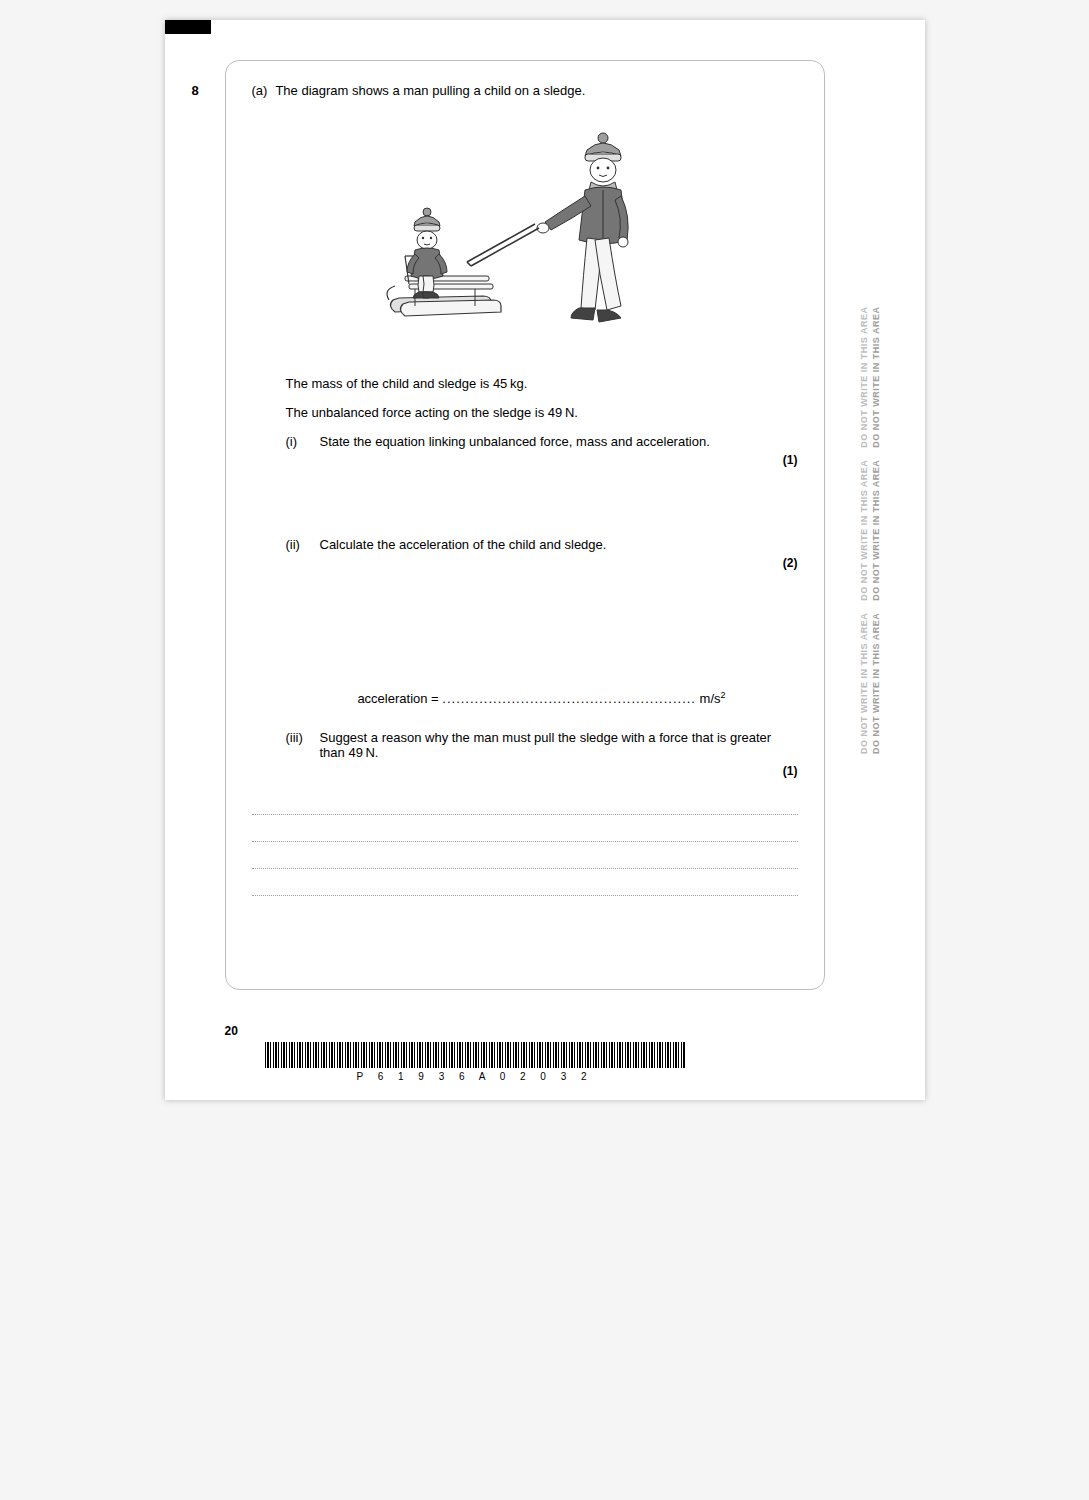DO NOT WRITE IN THIS AREA DO NOT WRITE IN THIS AREA DO NOT WRITE IN THIS AREA
DO NOT WRITE IN THIS AREA DO NOT WRITE IN THIS AREA DO NOT WRITE IN THIS AREA
8
(a)
The diagram shows a man pulling a child on a sledge.
The mass of the child and sledge is 45 kg.
The unbalanced force acting on the sledge is 49 N.
(i)
State the equation linking unbalanced force, mass and acceleration.
(1)
(ii)
Calculate the acceleration of the child and sledge.
(2)
acceleration = ....................................................... m/s2
(iii)
Suggest a reason why the man must pull the sledge with a force that is greater than 49 N.
(1)
20
P 6 1 9 3 6 A 0 2 0 3 2